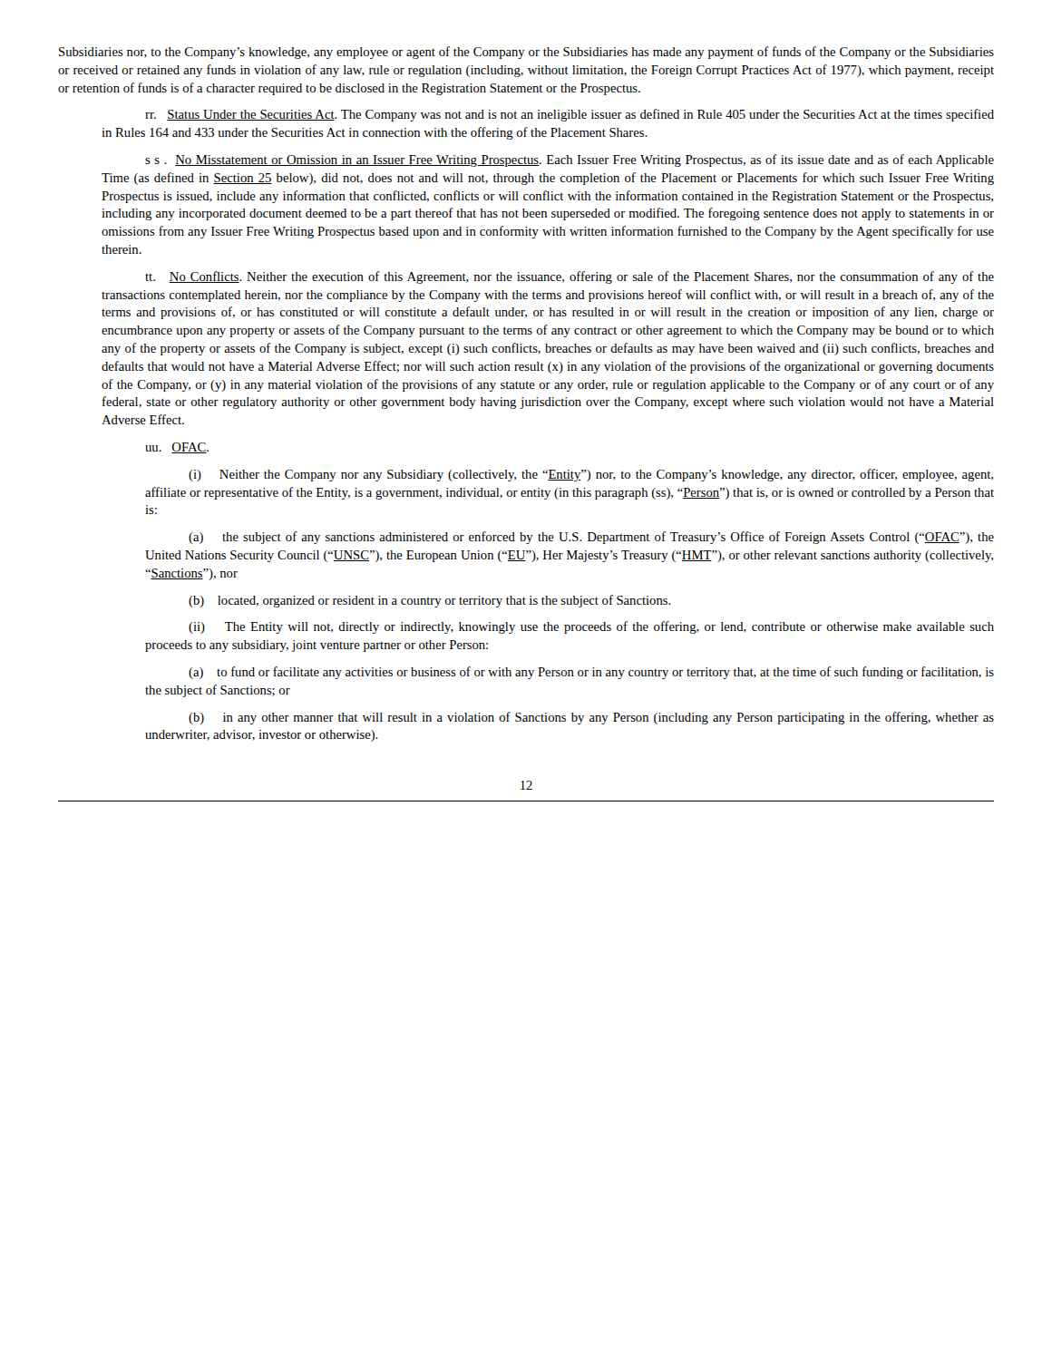Subsidiaries nor, to the Company’s knowledge, any employee or agent of the Company or the Subsidiaries has made any payment of funds of the Company or the Subsidiaries or received or retained any funds in violation of any law, rule or regulation (including, without limitation, the Foreign Corrupt Practices Act of 1977), which payment, receipt or retention of funds is of a character required to be disclosed in the Registration Statement or the Prospectus.
rr. Status Under the Securities Act. The Company was not and is not an ineligible issuer as defined in Rule 405 under the Securities Act at the times specified in Rules 164 and 433 under the Securities Act in connection with the offering of the Placement Shares.
s s . No Misstatement or Omission in an Issuer Free Writing Prospectus. Each Issuer Free Writing Prospectus, as of its issue date and as of each Applicable Time (as defined in Section 25 below), did not, does not and will not, through the completion of the Placement or Placements for which such Issuer Free Writing Prospectus is issued, include any information that conflicted, conflicts or will conflict with the information contained in the Registration Statement or the Prospectus, including any incorporated document deemed to be a part thereof that has not been superseded or modified. The foregoing sentence does not apply to statements in or omissions from any Issuer Free Writing Prospectus based upon and in conformity with written information furnished to the Company by the Agent specifically for use therein.
tt. No Conflicts. Neither the execution of this Agreement, nor the issuance, offering or sale of the Placement Shares, nor the consummation of any of the transactions contemplated herein, nor the compliance by the Company with the terms and provisions hereof will conflict with, or will result in a breach of, any of the terms and provisions of, or has constituted or will constitute a default under, or has resulted in or will result in the creation or imposition of any lien, charge or encumbrance upon any property or assets of the Company pursuant to the terms of any contract or other agreement to which the Company may be bound or to which any of the property or assets of the Company is subject, except (i) such conflicts, breaches or defaults as may have been waived and (ii) such conflicts, breaches and defaults that would not have a Material Adverse Effect; nor will such action result (x) in any violation of the provisions of the organizational or governing documents of the Company, or (y) in any material violation of the provisions of any statute or any order, rule or regulation applicable to the Company or of any court or of any federal, state or other regulatory authority or other government body having jurisdiction over the Company, except where such violation would not have a Material Adverse Effect.
uu. OFAC.
(i) Neither the Company nor any Subsidiary (collectively, the “Entity”) nor, to the Company’s knowledge, any director, officer, employee, agent, affiliate or representative of the Entity, is a government, individual, or entity (in this paragraph (ss), “Person”) that is, or is owned or controlled by a Person that is:
(a) the subject of any sanctions administered or enforced by the U.S. Department of Treasury’s Office of Foreign Assets Control (“OFAC”), the United Nations Security Council (“UNSC”), the European Union (“EU”), Her Majesty’s Treasury (“HMT”), or other relevant sanctions authority (collectively, “Sanctions”), nor
(b) located, organized or resident in a country or territory that is the subject of Sanctions.
(ii) The Entity will not, directly or indirectly, knowingly use the proceeds of the offering, or lend, contribute or otherwise make available such proceeds to any subsidiary, joint venture partner or other Person:
(a) to fund or facilitate any activities or business of or with any Person or in any country or territory that, at the time of such funding or facilitation, is the subject of Sanctions; or
(b) in any other manner that will result in a violation of Sanctions by any Person (including any Person participating in the offering, whether as underwriter, advisor, investor or otherwise).
12